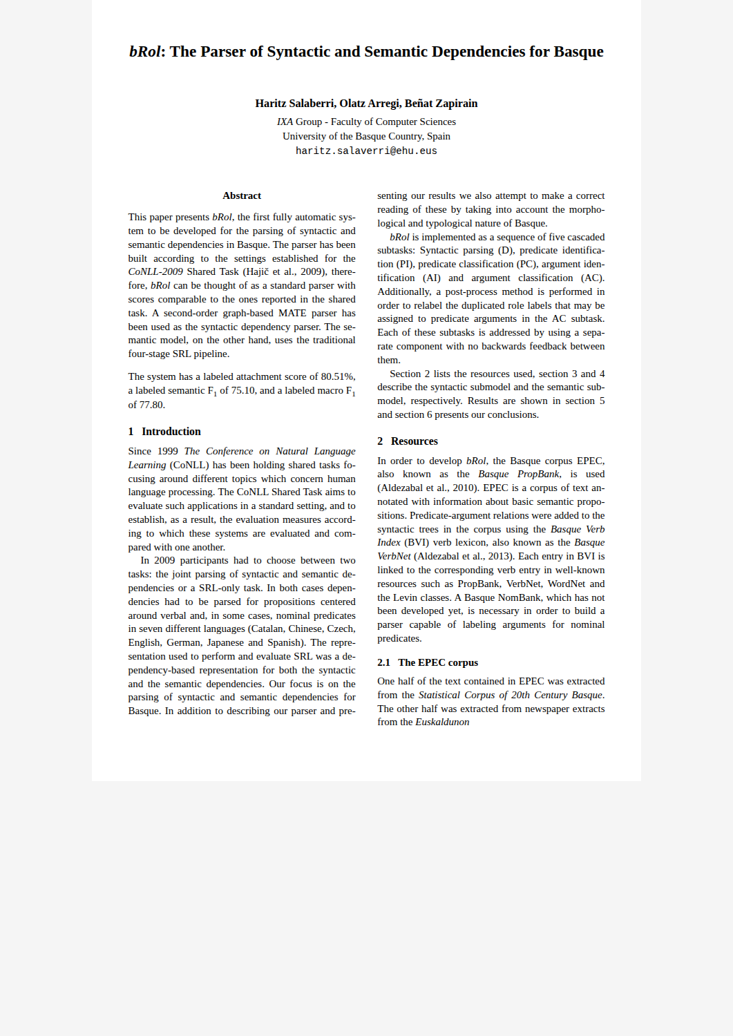bRol: The Parser of Syntactic and Semantic Dependencies for Basque
Haritz Salaberri, Olatz Arregi, Beñat Zapirain
IXA Group - Faculty of Computer Sciences
University of the Basque Country, Spain
haritz.salaverri@ehu.eus
Abstract
This paper presents bRol, the first fully automatic system to be developed for the parsing of syntactic and semantic dependencies in Basque. The parser has been built according to the settings established for the CoNLL-2009 Shared Task (Hajič et al., 2009), therefore, bRol can be thought of as a standard parser with scores comparable to the ones reported in the shared task. A second-order graph-based MATE parser has been used as the syntactic dependency parser. The semantic model, on the other hand, uses the traditional four-stage SRL pipeline.
The system has a labeled attachment score of 80.51%, a labeled semantic F1 of 75.10, and a labeled macro F1 of 77.80.
1 Introduction
Since 1999 The Conference on Natural Language Learning (CoNLL) has been holding shared tasks focusing around different topics which concern human language processing. The CoNLL Shared Task aims to evaluate such applications in a standard setting, and to establish, as a result, the evaluation measures according to which these systems are evaluated and compared with one another.
In 2009 participants had to choose between two tasks: the joint parsing of syntactic and semantic dependencies or a SRL-only task. In both cases dependencies had to be parsed for propositions centered around verbal and, in some cases, nominal predicates in seven different languages (Catalan, Chinese, Czech, English, German, Japanese and Spanish). The representation used to perform and evaluate SRL was a dependency-based representation for both the syntactic and the semantic dependencies. Our focus is on the parsing of syntactic and semantic dependencies for Basque. In addition to describing our parser and presenting our results we also attempt to make a correct reading of these by taking into account the morphological and typological nature of Basque.
bRol is implemented as a sequence of five cascaded subtasks: Syntactic parsing (D), predicate identification (PI), predicate classification (PC), argument identification (AI) and argument classification (AC). Additionally, a post-process method is performed in order to relabel the duplicated role labels that may be assigned to predicate arguments in the AC subtask. Each of these subtasks is addressed by using a separate component with no backwards feedback between them.
Section 2 lists the resources used, section 3 and 4 describe the syntactic submodel and the semantic submodel, respectively. Results are shown in section 5 and section 6 presents our conclusions.
2 Resources
In order to develop bRol, the Basque corpus EPEC, also known as the Basque PropBank, is used (Aldezabal et al., 2010). EPEC is a corpus of text annotated with information about basic semantic propositions. Predicate-argument relations were added to the syntactic trees in the corpus using the Basque Verb Index (BVI) verb lexicon, also known as the Basque VerbNet (Aldezabal et al., 2013). Each entry in BVI is linked to the corresponding verb entry in well-known resources such as PropBank, VerbNet, WordNet and the Levin classes. A Basque NomBank, which has not been developed yet, is necessary in order to build a parser capable of labeling arguments for nominal predicates.
2.1 The EPEC corpus
One half of the text contained in EPEC was extracted from the Statistical Corpus of 20th Century Basque. The other half was extracted from newspaper extracts from the Euskaldunon